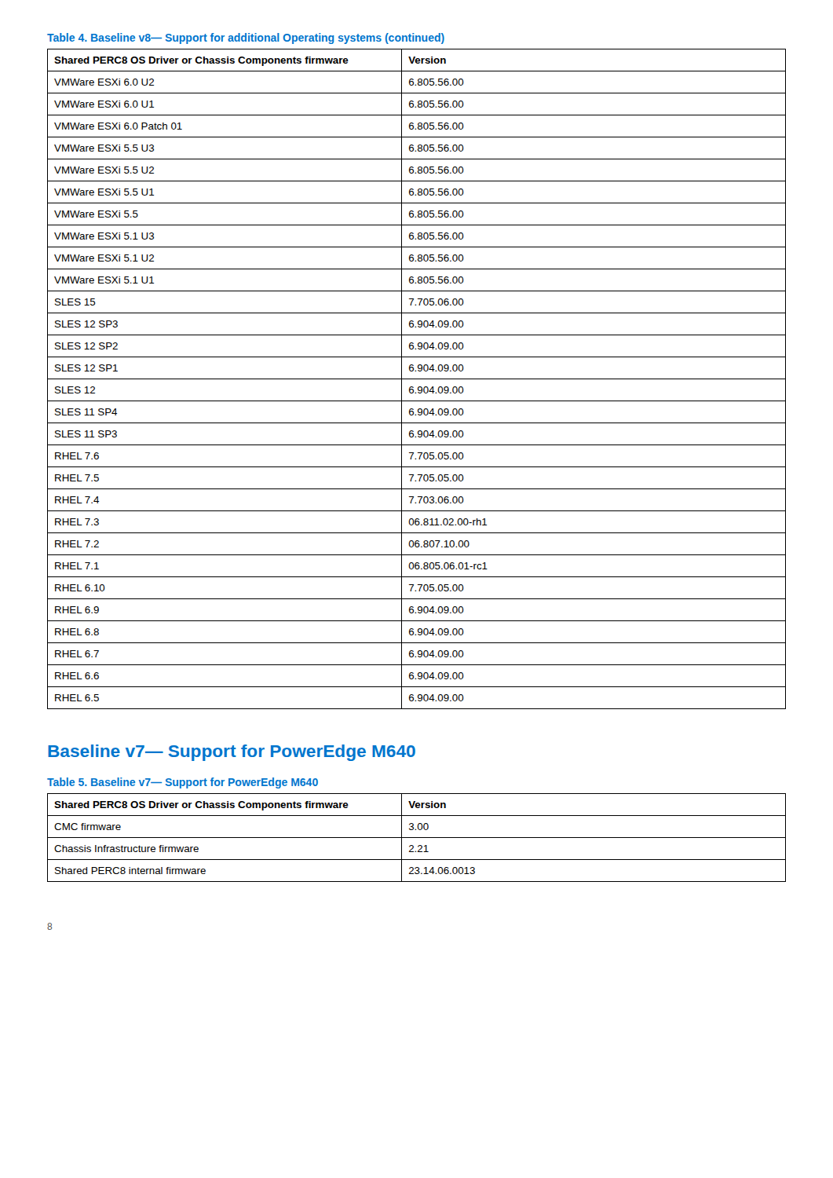Table 4. Baseline v8— Support for additional Operating systems (continued)
| Shared PERC8 OS Driver or Chassis Components firmware | Version |
| --- | --- |
| VMWare ESXi 6.0 U2 | 6.805.56.00 |
| VMWare ESXi 6.0 U1 | 6.805.56.00 |
| VMWare ESXi 6.0 Patch 01 | 6.805.56.00 |
| VMWare ESXi 5.5 U3 | 6.805.56.00 |
| VMWare ESXi 5.5 U2 | 6.805.56.00 |
| VMWare ESXi 5.5 U1 | 6.805.56.00 |
| VMWare ESXi 5.5 | 6.805.56.00 |
| VMWare ESXi 5.1 U3 | 6.805.56.00 |
| VMWare ESXi 5.1 U2 | 6.805.56.00 |
| VMWare ESXi 5.1 U1 | 6.805.56.00 |
| SLES 15 | 7.705.06.00 |
| SLES 12 SP3 | 6.904.09.00 |
| SLES 12 SP2 | 6.904.09.00 |
| SLES 12 SP1 | 6.904.09.00 |
| SLES 12 | 6.904.09.00 |
| SLES 11 SP4 | 6.904.09.00 |
| SLES 11 SP3 | 6.904.09.00 |
| RHEL 7.6 | 7.705.05.00 |
| RHEL 7.5 | 7.705.05.00 |
| RHEL 7.4 | 7.703.06.00 |
| RHEL 7.3 | 06.811.02.00-rh1 |
| RHEL 7.2 | 06.807.10.00 |
| RHEL 7.1 | 06.805.06.01-rc1 |
| RHEL 6.10 | 7.705.05.00 |
| RHEL 6.9 | 6.904.09.00 |
| RHEL 6.8 | 6.904.09.00 |
| RHEL 6.7 | 6.904.09.00 |
| RHEL 6.6 | 6.904.09.00 |
| RHEL 6.5 | 6.904.09.00 |
Baseline v7— Support for PowerEdge M640
Table 5. Baseline v7— Support for PowerEdge M640
| Shared PERC8 OS Driver or Chassis Components firmware | Version |
| --- | --- |
| CMC firmware | 3.00 |
| Chassis Infrastructure firmware | 2.21 |
| Shared PERC8 internal firmware | 23.14.06.0013 |
8